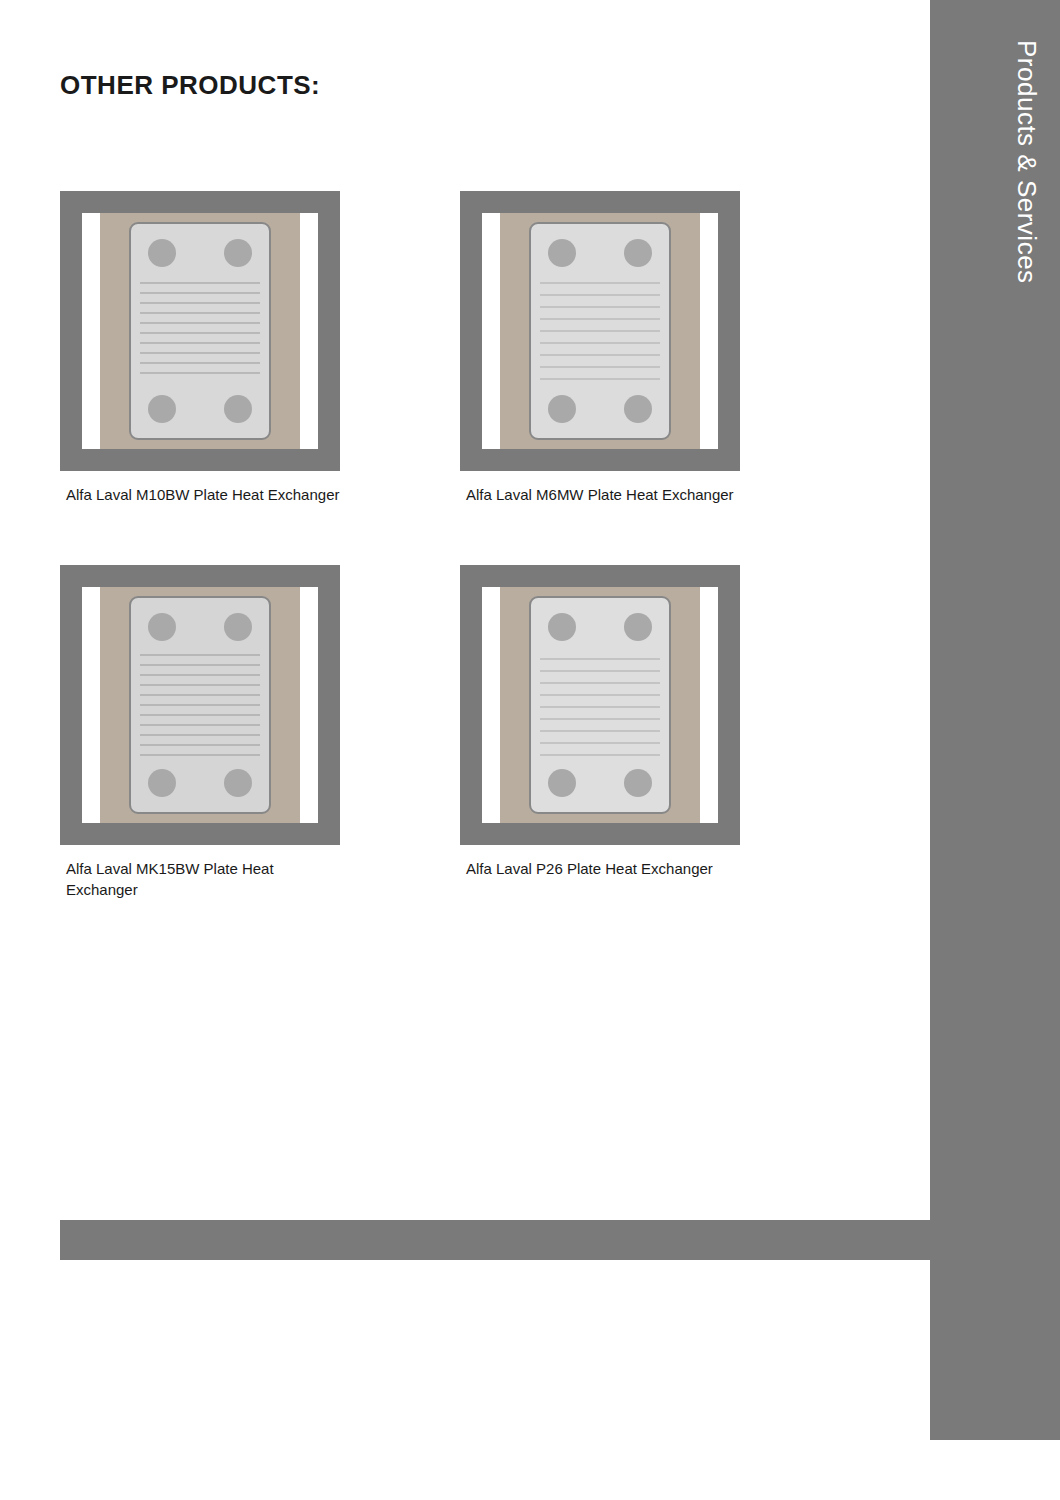Products & Services
OTHER PRODUCTS:
Alfa Laval M10BW Plate Heat Exchanger
Alfa Laval M6MW Plate Heat Exchanger
Alfa Laval MK15BW Plate Heat Exchanger
Alfa Laval P26 Plate Heat Exchanger